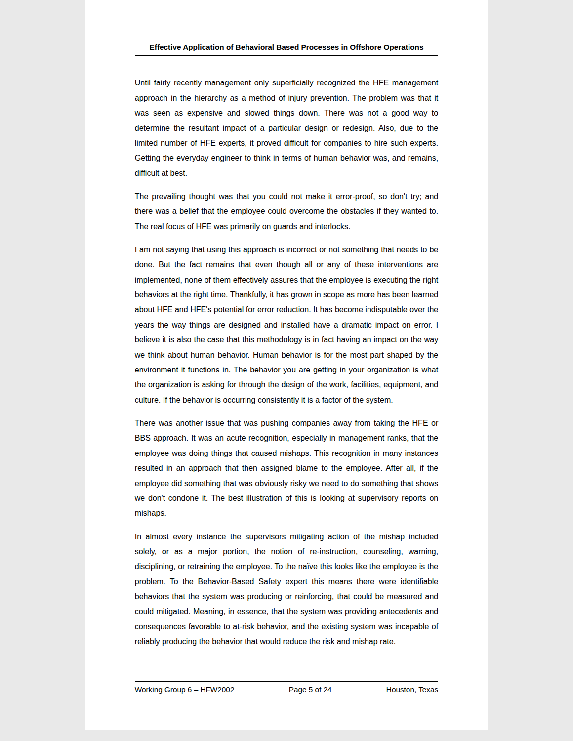Effective Application of Behavioral Based Processes in Offshore Operations
Until fairly recently management only superficially recognized the HFE management approach in the hierarchy as a method of injury prevention. The problem was that it was seen as expensive and slowed things down. There was not a good way to determine the resultant impact of a particular design or redesign. Also, due to the limited number of HFE experts, it proved difficult for companies to hire such experts. Getting the everyday engineer to think in terms of human behavior was, and remains, difficult at best.
The prevailing thought was that you could not make it error-proof, so don't try; and there was a belief that the employee could overcome the obstacles if they wanted to. The real focus of HFE was primarily on guards and interlocks.
I am not saying that using this approach is incorrect or not something that needs to be done. But the fact remains that even though all or any of these interventions are implemented, none of them effectively assures that the employee is executing the right behaviors at the right time. Thankfully, it has grown in scope as more has been learned about HFE and HFE's potential for error reduction. It has become indisputable over the years the way things are designed and installed have a dramatic impact on error. I believe it is also the case that this methodology is in fact having an impact on the way we think about human behavior. Human behavior is for the most part shaped by the environment it functions in. The behavior you are getting in your organization is what the organization is asking for through the design of the work, facilities, equipment, and culture. If the behavior is occurring consistently it is a factor of the system.
There was another issue that was pushing companies away from taking the HFE or BBS approach. It was an acute recognition, especially in management ranks, that the employee was doing things that caused mishaps. This recognition in many instances resulted in an approach that then assigned blame to the employee. After all, if the employee did something that was obviously risky we need to do something that shows we don't condone it. The best illustration of this is looking at supervisory reports on mishaps.
In almost every instance the supervisors mitigating action of the mishap included solely, or as a major portion, the notion of re-instruction, counseling, warning, disciplining, or retraining the employee. To the naïve this looks like the employee is the problem. To the Behavior-Based Safety expert this means there were identifiable behaviors that the system was producing or reinforcing, that could be measured and could mitigated. Meaning, in essence, that the system was providing antecedents and consequences favorable to at-risk behavior, and the existing system was incapable of reliably producing the behavior that would reduce the risk and mishap rate.
Working Group 6 – HFW2002 Page 5 of 24 Houston, Texas